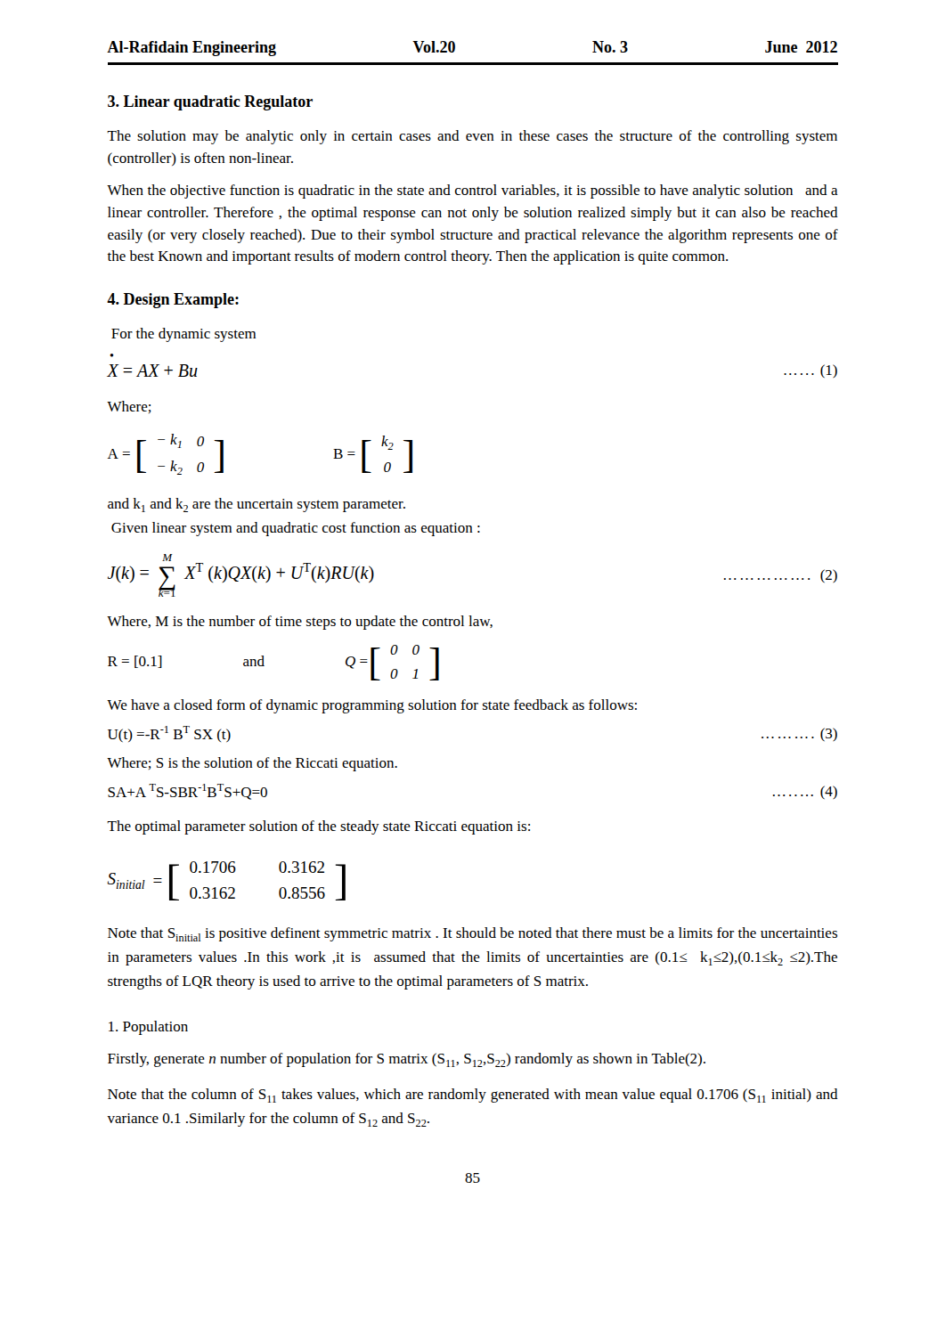Al-Rafidain Engineering Vol.20 No. 3 June 2012
3. Linear quadratic Regulator
The solution may be analytic only in certain cases and even in these cases the structure of the controlling system (controller) is often non-linear.
When the objective function is quadratic in the state and control variables, it is possible to have analytic solution and a linear controller. Therefore , the optimal response can not only be solution realized simply but it can also be reached easily (or very closely reached). Due to their symbol structure and practical relevance the algorithm represents one of the best Known and important results of modern control theory. Then the application is quite common.
4. Design Example:
For the dynamic system
X = AX + Bu
…... (1)
Where;
A = [
| − k 1 | 0 |
| − k 2 | 0 |
]
B = [
| k 2 |
| 0 |
]
and k1 and k2 are the uncertain system parameter.
Given linear system and quadratic cost function as equation :
J(k) = M ∑ k=1 XT (k)QX(k) + UT(k)RU(k)
……………. (2)
Where, M is the number of time steps to update the control law,
R = [0.1]
and
Q = [
| 0 | 0 |
| 0 | 1 |
]
We have a closed form of dynamic programming solution for state feedback as follows:
U(t) =-R-1 BT SX (t)
………. (3)
Where; S is the solution of the Riccati equation.
SA+A TS-SBR-1BTS+Q=0
…..… (4)
The optimal parameter solution of the steady state Riccati equation is:
Sinitial = [
| 0.1706 | 0.3162 |
| 0.3162 | 0.8556 |
]
Note that Sinitial is positive definent symmetric matrix . It should be noted that there must be a limits for the uncertainties in parameters values .In this work ,it is assumed that the limits of uncertainties are (0.1≤ k1≤2),(0.1≤k2 ≤2).The strengths of LQR theory is used to arrive to the optimal parameters of S matrix.
1. Population
Firstly, generate n number of population for S matrix (S11, S12,S22) randomly as shown in Table(2).
Note that the column of S11 takes values, which are randomly generated with mean value equal 0.1706 (S11 initial) and variance 0.1 .Similarly for the column of S12 and S22.
85